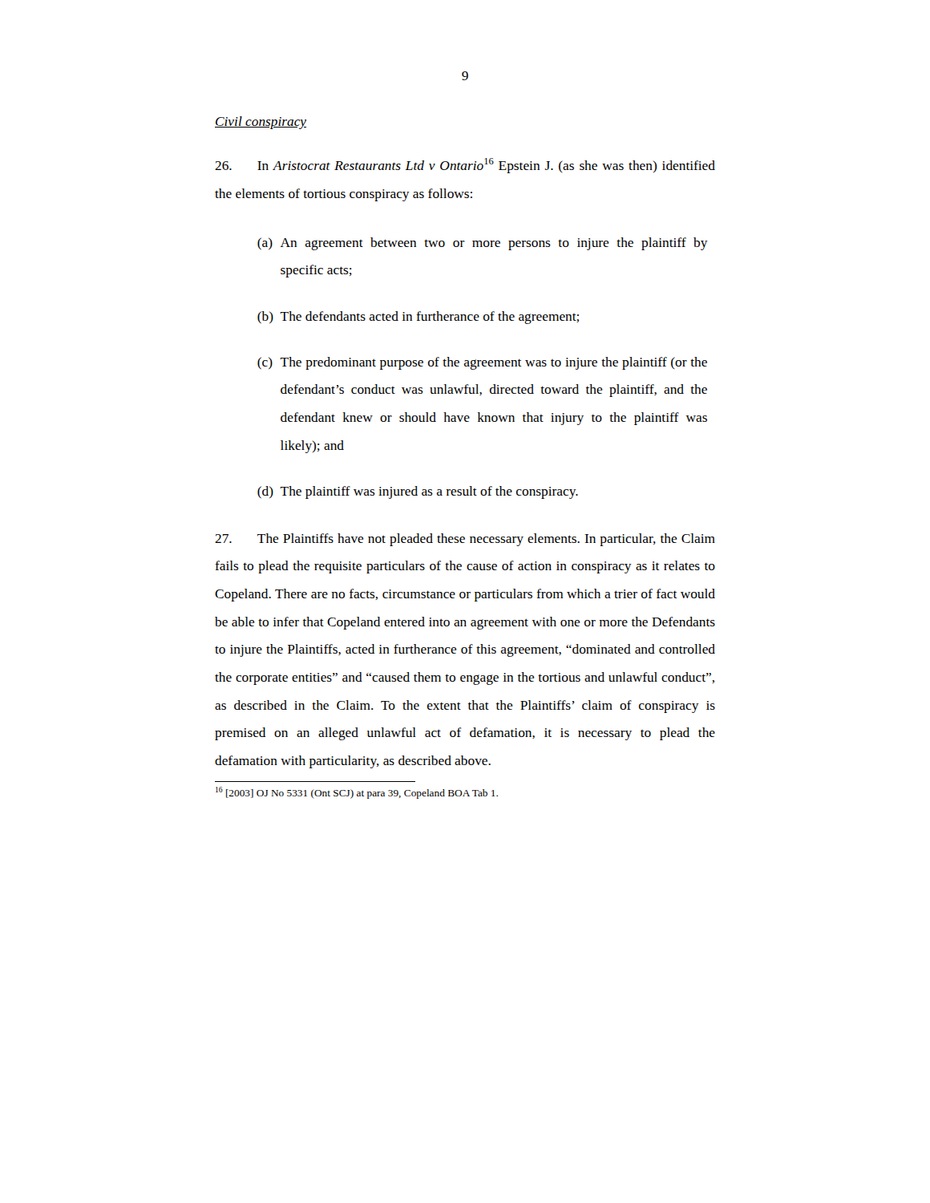9
Civil conspiracy
26. In Aristocrat Restaurants Ltd v Ontario16 Epstein J. (as she was then) identified the elements of tortious conspiracy as follows:
(a) An agreement between two or more persons to injure the plaintiff by specific acts;
(b) The defendants acted in furtherance of the agreement;
(c) The predominant purpose of the agreement was to injure the plaintiff (or the defendant’s conduct was unlawful, directed toward the plaintiff, and the defendant knew or should have known that injury to the plaintiff was likely); and
(d) The plaintiff was injured as a result of the conspiracy.
27. The Plaintiffs have not pleaded these necessary elements. In particular, the Claim fails to plead the requisite particulars of the cause of action in conspiracy as it relates to Copeland. There are no facts, circumstance or particulars from which a trier of fact would be able to infer that Copeland entered into an agreement with one or more the Defendants to injure the Plaintiffs, acted in furtherance of this agreement, “dominated and controlled the corporate entities” and “caused them to engage in the tortious and unlawful conduct”, as described in the Claim. To the extent that the Plaintiffs’ claim of conspiracy is premised on an alleged unlawful act of defamation, it is necessary to plead the defamation with particularity, as described above.
16 [2003] OJ No 5331 (Ont SCJ) at para 39, Copeland BOA Tab 1.